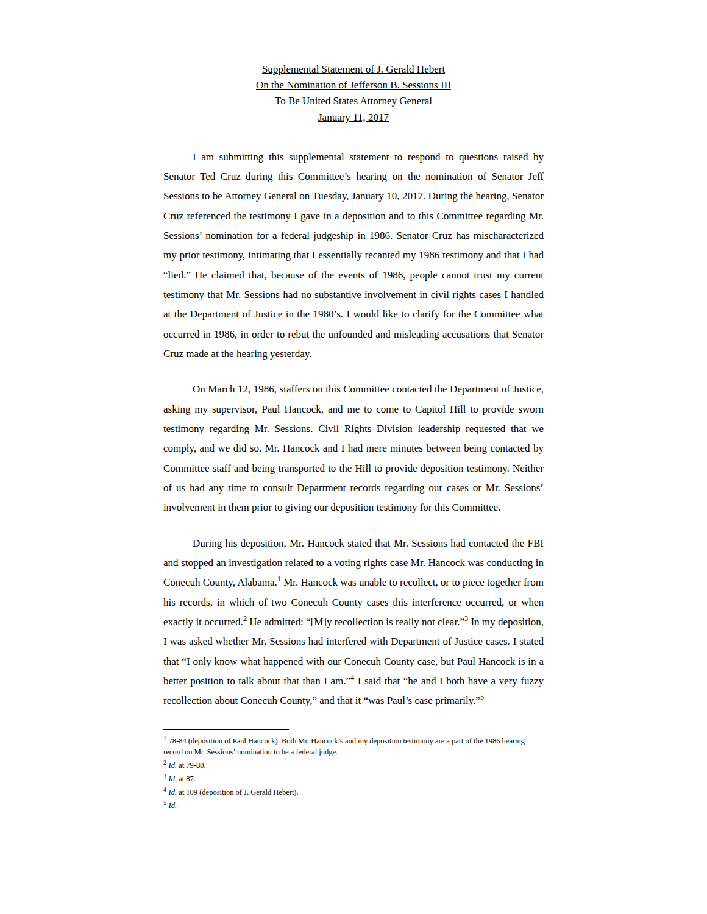Supplemental Statement of J. Gerald Hebert
On the Nomination of Jefferson B. Sessions III
To Be United States Attorney General
January 11, 2017
I am submitting this supplemental statement to respond to questions raised by Senator Ted Cruz during this Committee’s hearing on the nomination of Senator Jeff Sessions to be Attorney General on Tuesday, January 10, 2017. During the hearing, Senator Cruz referenced the testimony I gave in a deposition and to this Committee regarding Mr. Sessions’ nomination for a federal judgeship in 1986. Senator Cruz has mischaracterized my prior testimony, intimating that I essentially recanted my 1986 testimony and that I had “lied.” He claimed that, because of the events of 1986, people cannot trust my current testimony that Mr. Sessions had no substantive involvement in civil rights cases I handled at the Department of Justice in the 1980’s. I would like to clarify for the Committee what occurred in 1986, in order to rebut the unfounded and misleading accusations that Senator Cruz made at the hearing yesterday.
On March 12, 1986, staffers on this Committee contacted the Department of Justice, asking my supervisor, Paul Hancock, and me to come to Capitol Hill to provide sworn testimony regarding Mr. Sessions. Civil Rights Division leadership requested that we comply, and we did so. Mr. Hancock and I had mere minutes between being contacted by Committee staff and being transported to the Hill to provide deposition testimony. Neither of us had any time to consult Department records regarding our cases or Mr. Sessions’ involvement in them prior to giving our deposition testimony for this Committee.
During his deposition, Mr. Hancock stated that Mr. Sessions had contacted the FBI and stopped an investigation related to a voting rights case Mr. Hancock was conducting in Conecuh County, Alabama.1 Mr. Hancock was unable to recollect, or to piece together from his records, in which of two Conecuh County cases this interference occurred, or when exactly it occurred.2 He admitted: “[M]y recollection is really not clear.”3 In my deposition, I was asked whether Mr. Sessions had interfered with Department of Justice cases. I stated that “I only know what happened with our Conecuh County case, but Paul Hancock is in a better position to talk about that than I am.”4 I said that “he and I both have a very fuzzy recollection about Conecuh County,” and that it “was Paul’s case primarily.”5
178-84 (deposition of Paul Hancock). Both Mr. Hancock’s and my deposition testimony are a part of the 1986 hearing record on Mr. Sessions’ nomination to be a federal judge.
2 Id. at 79-80.
3 Id. at 87.
4 Id. at 109 (deposition of J. Gerald Hebert).
5 Id.